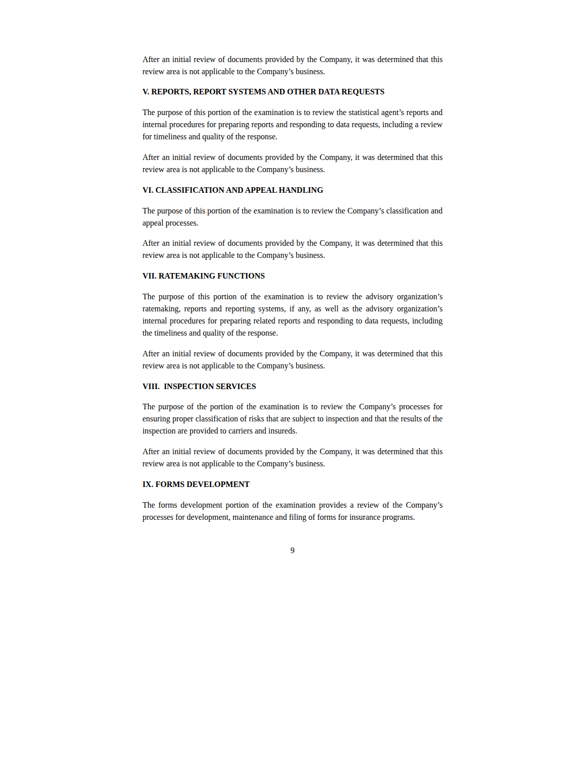After an initial review of documents provided by the Company, it was determined that this review area is not applicable to the Company’s business.
V. Reports, Report Systems and Other Data Requests
The purpose of this portion of the examination is to review the statistical agent’s reports and internal procedures for preparing reports and responding to data requests, including a review for timeliness and quality of the response.
After an initial review of documents provided by the Company, it was determined that this review area is not applicable to the Company’s business.
VI. Classification and Appeal Handling
The purpose of this portion of the examination is to review the Company’s classification and appeal processes.
After an initial review of documents provided by the Company, it was determined that this review area is not applicable to the Company’s business.
VII. Ratemaking Functions
The purpose of this portion of the examination is to review the advisory organization’s ratemaking, reports and reporting systems, if any, as well as the advisory organization’s internal procedures for preparing related reports and responding to data requests, including the timeliness and quality of the response.
After an initial review of documents provided by the Company, it was determined that this review area is not applicable to the Company’s business.
VIII. Inspection Services
The purpose of the portion of the examination is to review the Company’s processes for ensuring proper classification of risks that are subject to inspection and that the results of the inspection are provided to carriers and insureds.
After an initial review of documents provided by the Company, it was determined that this review area is not applicable to the Company’s business.
IX. Forms Development
The forms development portion of the examination provides a review of the Company’s processes for development, maintenance and filing of forms for insurance programs.
9